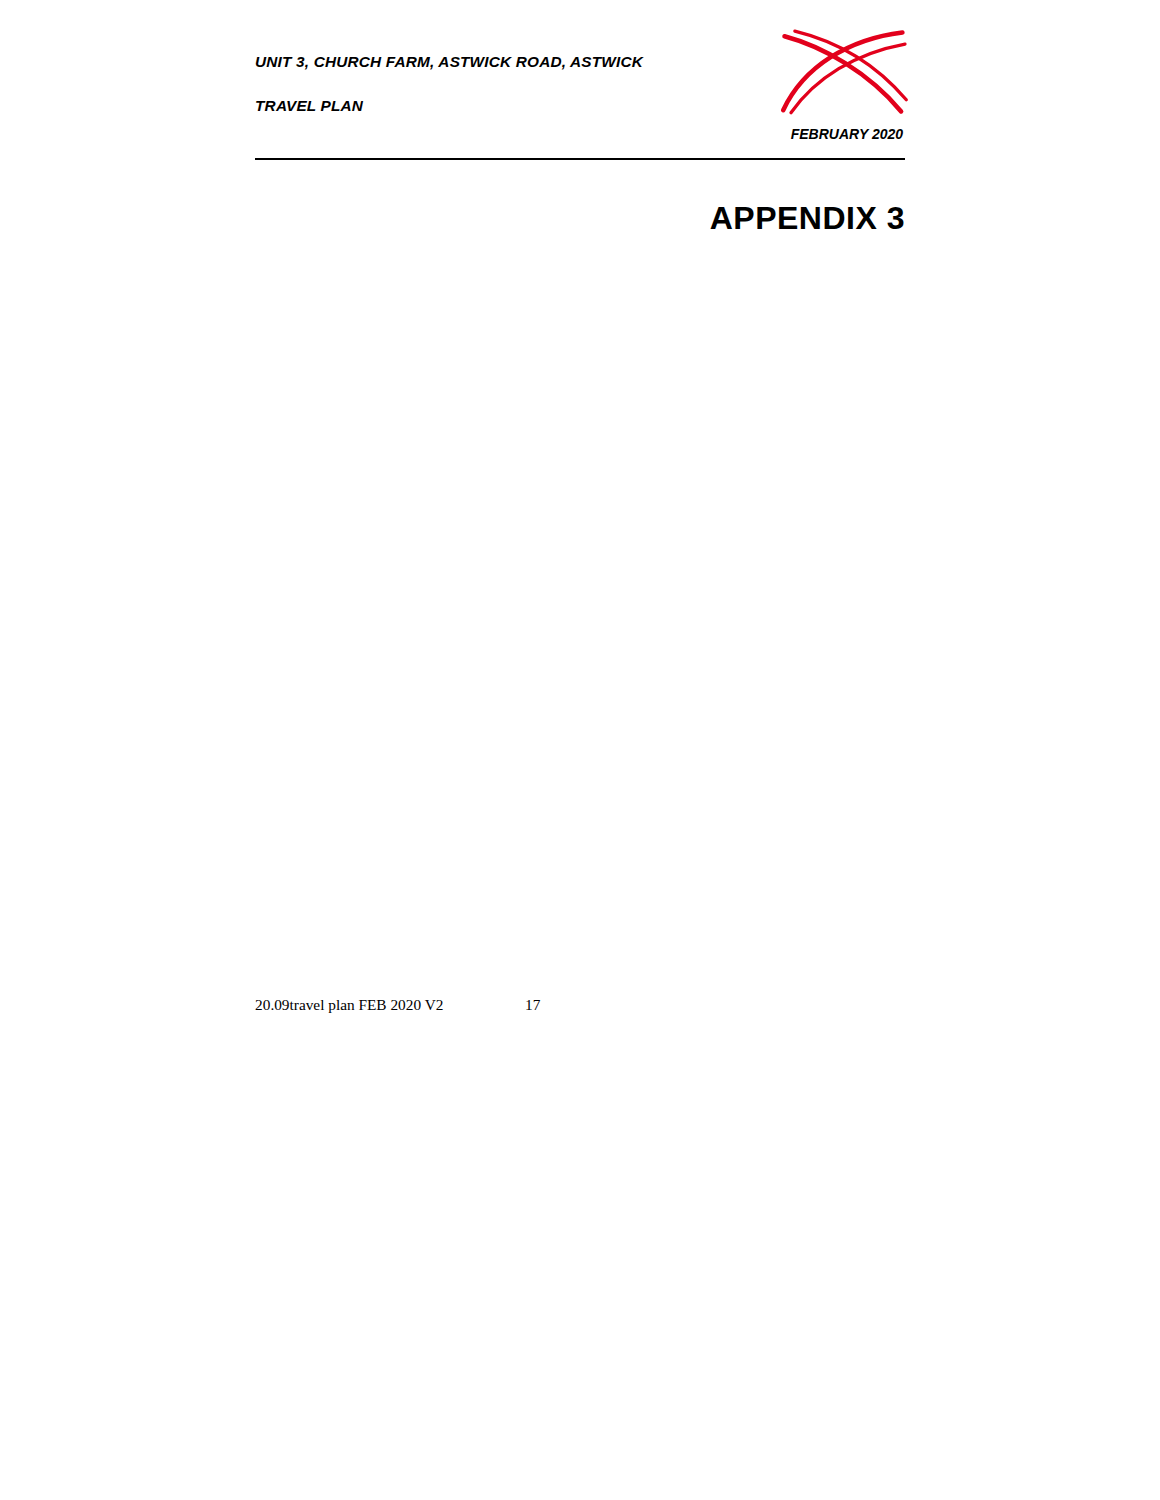UNIT 3, CHURCH FARM, ASTWICK ROAD, ASTWICK
TRAVEL PLAN
FEBRUARY 2020
APPENDIX 3
20.09travel plan FEB 2020 V2 17